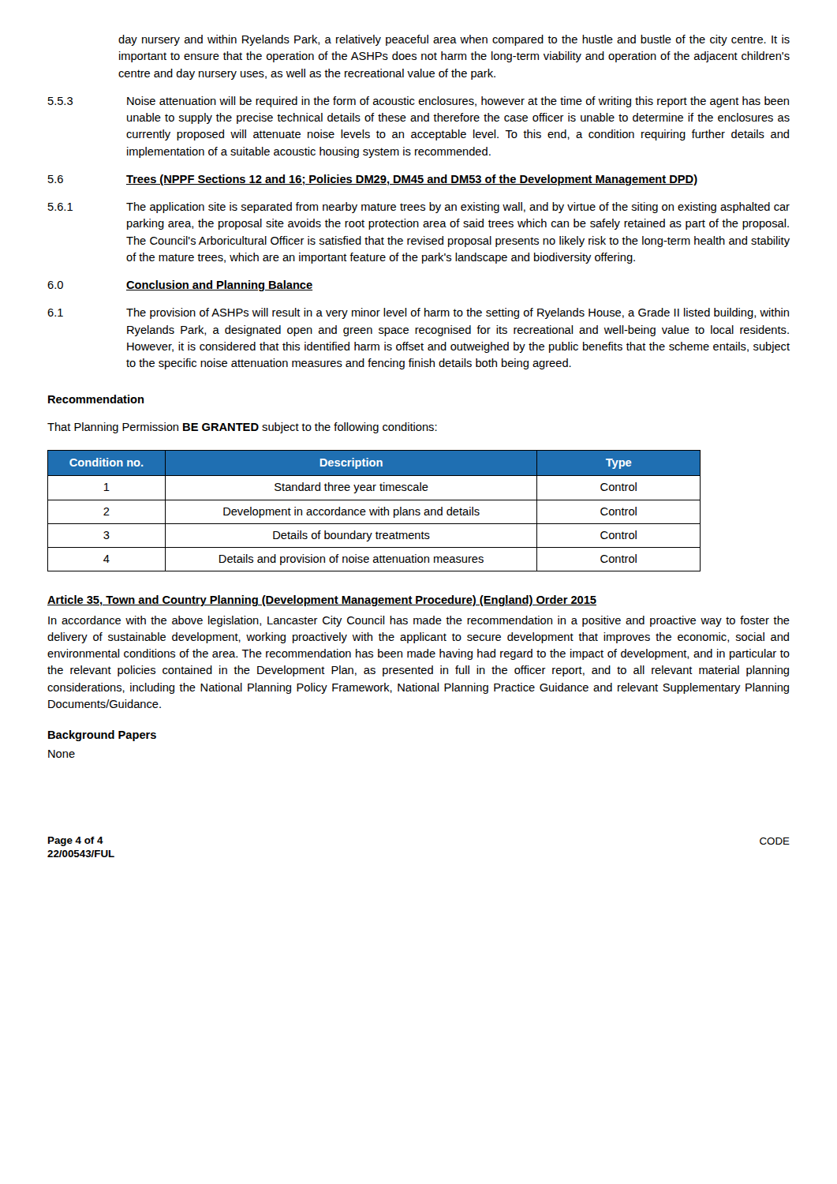day nursery and within Ryelands Park, a relatively peaceful area when compared to the hustle and bustle of the city centre. It is important to ensure that the operation of the ASHPs does not harm the long-term viability and operation of the adjacent children's centre and day nursery uses, as well as the recreational value of the park.
5.5.3
Noise attenuation will be required in the form of acoustic enclosures, however at the time of writing this report the agent has been unable to supply the precise technical details of these and therefore the case officer is unable to determine if the enclosures as currently proposed will attenuate noise levels to an acceptable level. To this end, a condition requiring further details and implementation of a suitable acoustic housing system is recommended.
5.6
Trees (NPPF Sections 12 and 16; Policies DM29, DM45 and DM53 of the Development Management DPD)
5.6.1
The application site is separated from nearby mature trees by an existing wall, and by virtue of the siting on existing asphalted car parking area, the proposal site avoids the root protection area of said trees which can be safely retained as part of the proposal. The Council's Arboricultural Officer is satisfied that the revised proposal presents no likely risk to the long-term health and stability of the mature trees, which are an important feature of the park's landscape and biodiversity offering.
6.0
Conclusion and Planning Balance
6.1
The provision of ASHPs will result in a very minor level of harm to the setting of Ryelands House, a Grade II listed building, within Ryelands Park, a designated open and green space recognised for its recreational and well-being value to local residents. However, it is considered that this identified harm is offset and outweighed by the public benefits that the scheme entails, subject to the specific noise attenuation measures and fencing finish details both being agreed.
Recommendation
That Planning Permission BE GRANTED subject to the following conditions:
| Condition no. | Description | Type |
| --- | --- | --- |
| 1 | Standard three year timescale | Control |
| 2 | Development in accordance with plans and details | Control |
| 3 | Details of boundary treatments | Control |
| 4 | Details and provision of noise attenuation measures | Control |
Article 35, Town and Country Planning (Development Management Procedure) (England) Order 2015
In accordance with the above legislation, Lancaster City Council has made the recommendation in a positive and proactive way to foster the delivery of sustainable development, working proactively with the applicant to secure development that improves the economic, social and environmental conditions of the area. The recommendation has been made having had regard to the impact of development, and in particular to the relevant policies contained in the Development Plan, as presented in full in the officer report, and to all relevant material planning considerations, including the National Planning Policy Framework, National Planning Practice Guidance and relevant Supplementary Planning Documents/Guidance.
Background Papers
None
Page 4 of 4
22/00543/FUL
CODE